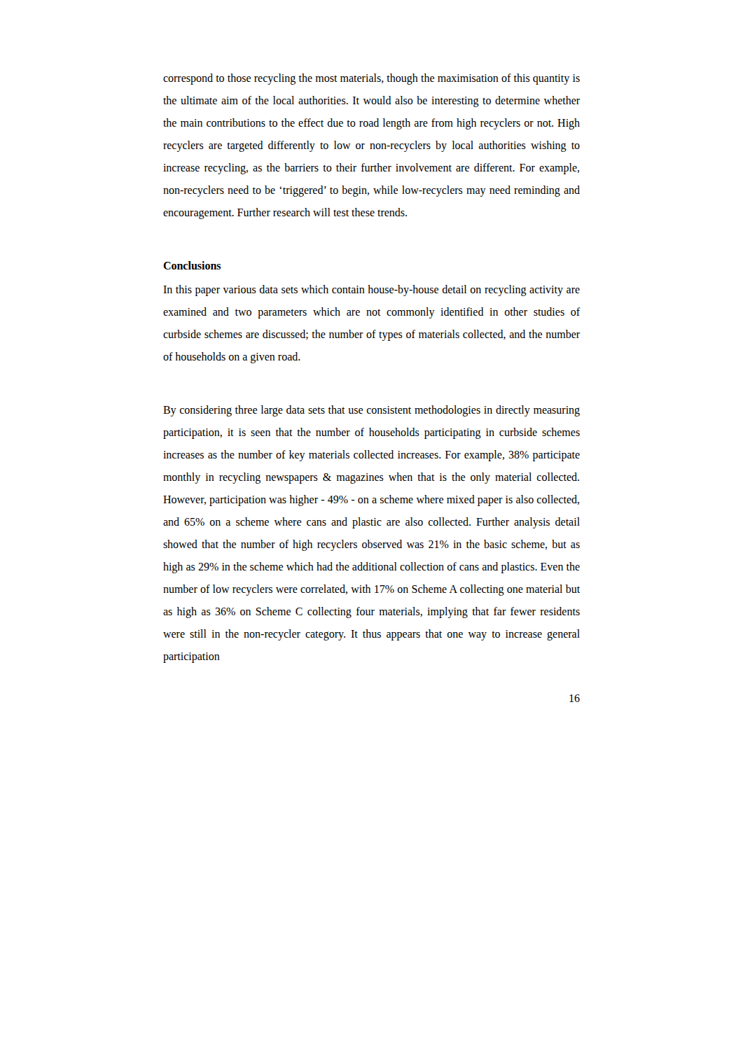correspond to those recycling the most materials, though the maximisation of this quantity is the ultimate aim of the local authorities. It would also be interesting to determine whether the main contributions to the effect due to road length are from high recyclers or not. High recyclers are targeted differently to low or non-recyclers by local authorities wishing to increase recycling, as the barriers to their further involvement are different. For example, non-recyclers need to be ‘triggered’ to begin, while low-recyclers may need reminding and encouragement. Further research will test these trends.
Conclusions
In this paper various data sets which contain house-by-house detail on recycling activity are examined and two parameters which are not commonly identified in other studies of curbside schemes are discussed; the number of types of materials collected, and the number of households on a given road.
By considering three large data sets that use consistent methodologies in directly measuring participation, it is seen that the number of households participating in curbside schemes increases as the number of key materials collected increases. For example, 38% participate monthly in recycling newspapers & magazines when that is the only material collected. However, participation was higher - 49% - on a scheme where mixed paper is also collected, and 65% on a scheme where cans and plastic are also collected. Further analysis detail showed that the number of high recyclers observed was 21% in the basic scheme, but as high as 29% in the scheme which had the additional collection of cans and plastics. Even the number of low recyclers were correlated, with 17% on Scheme A collecting one material but as high as 36% on Scheme C collecting four materials, implying that far fewer residents were still in the non-recycler category. It thus appears that one way to increase general participation
16